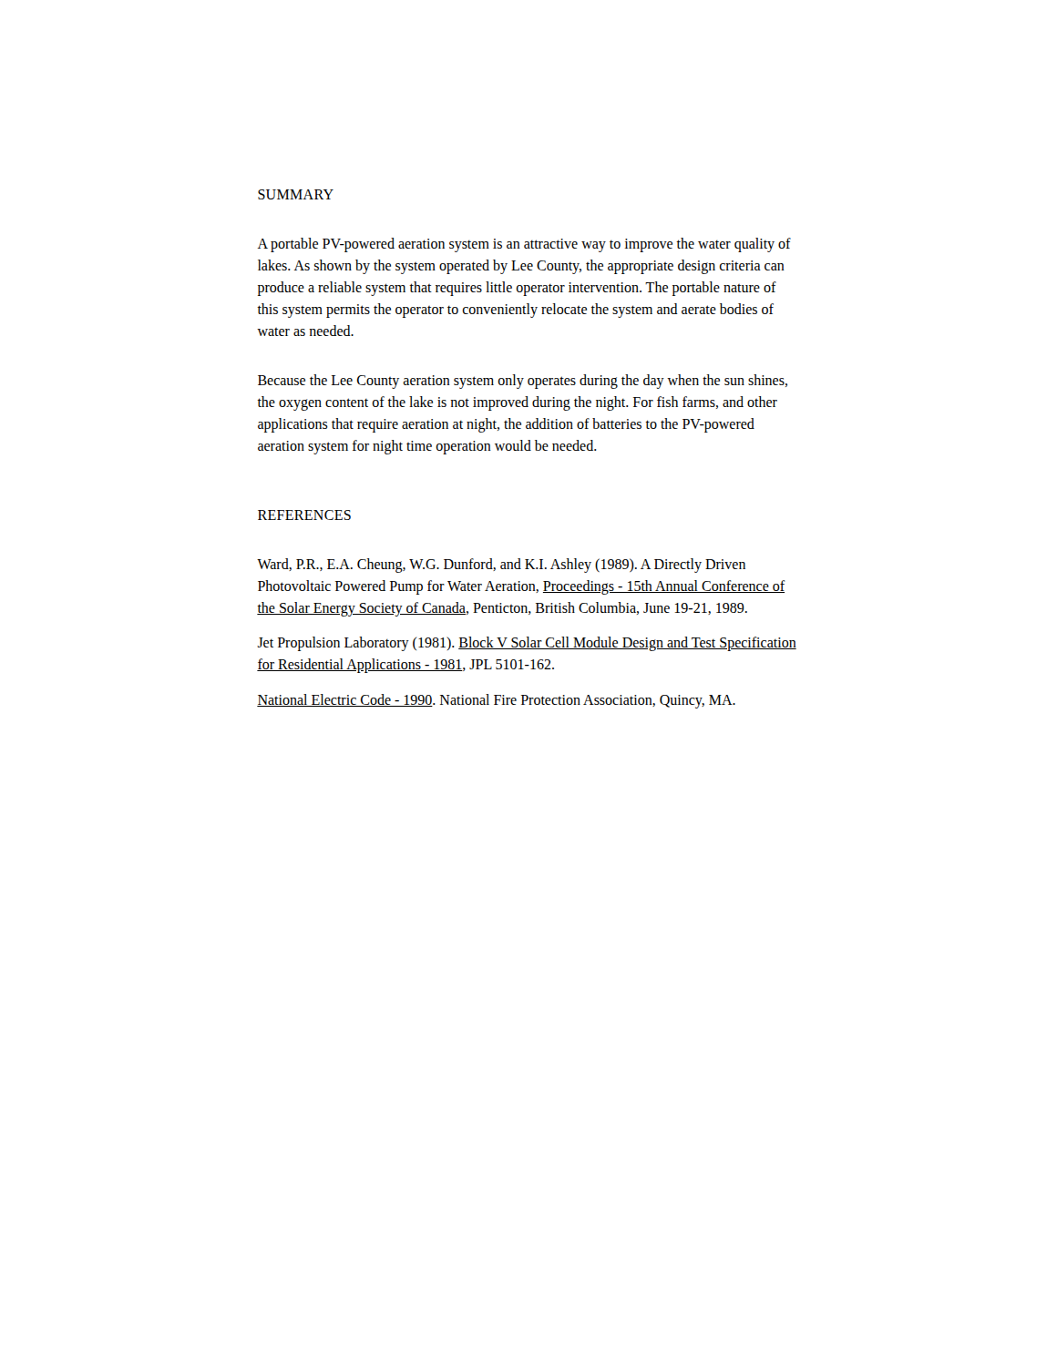SUMMARY
A portable PV-powered aeration system is an attractive way to improve the water quality of lakes. As shown by the system operated by Lee County, the appropriate design criteria can produce a reliable system that requires little operator intervention. The portable nature of this system permits the operator to conveniently relocate the system and aerate bodies of water as needed.
Because the Lee County aeration system only operates during the day when the sun shines, the oxygen content of the lake is not improved during the night. For fish farms, and other applications that require aeration at night, the addition of batteries to the PV-powered aeration system for night time operation would be needed.
REFERENCES
Ward, P.R., E.A. Cheung, W.G. Dunford, and K.I. Ashley (1989). A Directly Driven Photovoltaic Powered Pump for Water Aeration, Proceedings - 15th Annual Conference of the Solar Energy Society of Canada, Penticton, British Columbia, June 19-21, 1989.
Jet Propulsion Laboratory (1981). Block V Solar Cell Module Design and Test Specification for Residential Applications - 1981, JPL 5101-162.
National Electric Code - 1990. National Fire Protection Association, Quincy, MA.